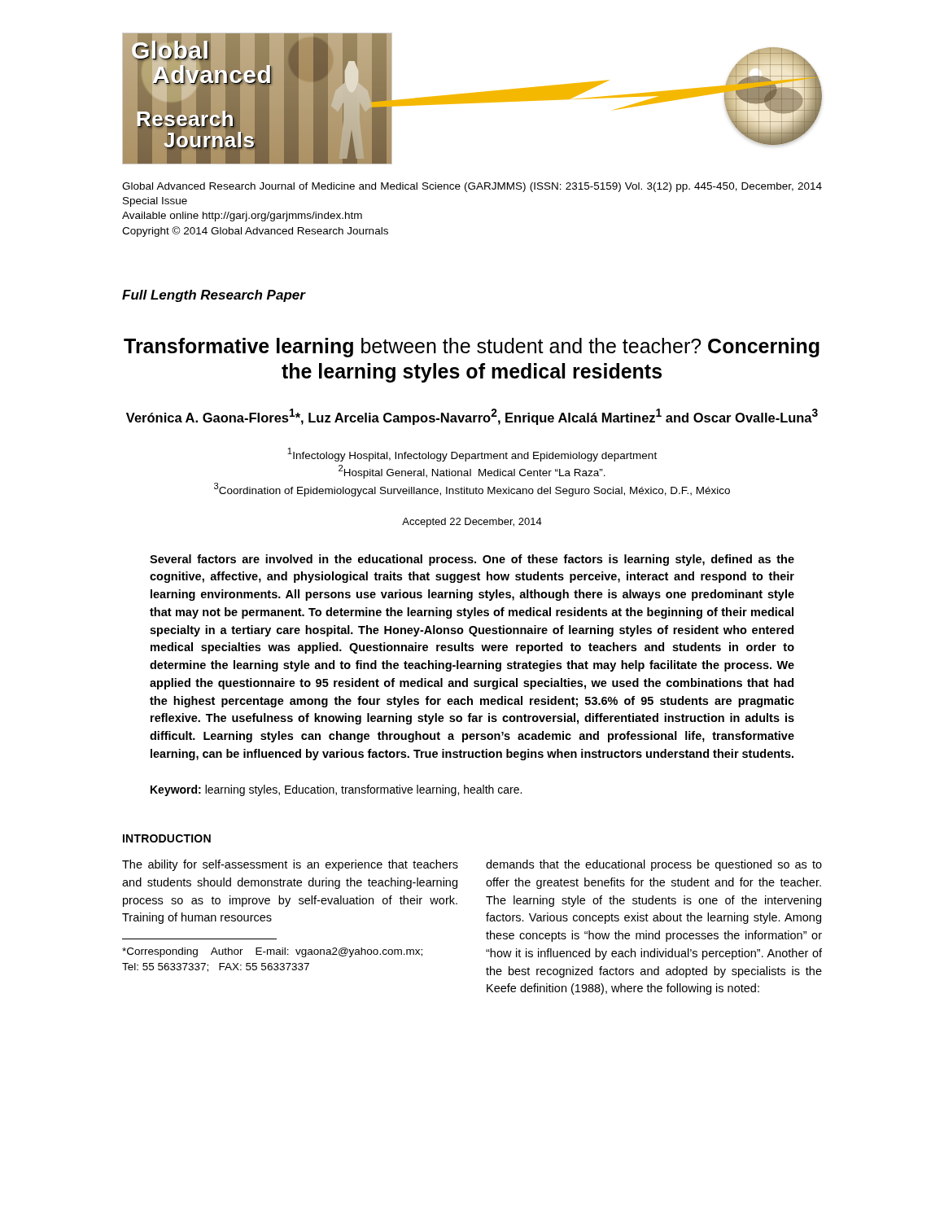Global Advanced Research Journals
Global Advanced Research Journal of Medicine and Medical Science (GARJMMS) (ISSN: 2315-5159) Vol. 3(12) pp. 445-450, December, 2014 Special Issue
Available online http://garj.org/garjmms/index.htm
Copyright © 2014 Global Advanced Research Journals
Full Length Research Paper
Transformative learning between the student and the teacher? Concerning the learning styles of medical residents
Verónica A. Gaona-Flores1*, Luz Arcelia Campos-Navarro2, Enrique Alcalá Martinez1 and Oscar Ovalle-Luna3
1Infectology Hospital, Infectology Department and Epidemiology department
2Hospital General, National Medical Center “La Raza”.
3Coordination of Epidemiologycal Surveillance, Instituto Mexicano del Seguro Social, México, D.F., México
Accepted 22 December, 2014
Several factors are involved in the educational process. One of these factors is learning style, defined as the cognitive, affective, and physiological traits that suggest how students perceive, interact and respond to their learning environments. All persons use various learning styles, although there is always one predominant style that may not be permanent. To determine the learning styles of medical residents at the beginning of their medical specialty in a tertiary care hospital. The Honey-Alonso Questionnaire of learning styles of resident who entered medical specialties was applied. Questionnaire results were reported to teachers and students in order to determine the learning style and to find the teaching-learning strategies that may help facilitate the process. We applied the questionnaire to 95 resident of medical and surgical specialties, we used the combinations that had the highest percentage among the four styles for each medical resident; 53.6% of 95 students are pragmatic reflexive. The usefulness of knowing learning style so far is controversial, differentiated instruction in adults is difficult. Learning styles can change throughout a person’s academic and professional life, transformative learning, can be influenced by various factors. True instruction begins when instructors understand their students.
Keyword: learning styles, Education, transformative learning, health care.
INTRODUCTION
The ability for self-assessment is an experience that teachers and students should demonstrate during the teaching-learning process so as to improve by self-evaluation of their work. Training of human resources
*Corresponding Author E-mail: vgaona2@yahoo.com.mx;
Tel: 55 56337337; FAX: 55 56337337
demands that the educational process be questioned so as to offer the greatest benefits for the student and for the teacher. The learning style of the students is one of the intervening factors. Various concepts exist about the learning style. Among these concepts is “how the mind processes the information” or “how it is influenced by each individual’s perception”. Another of the best recognized factors and adopted by specialists is the Keefe definition (1988), where the following is noted: